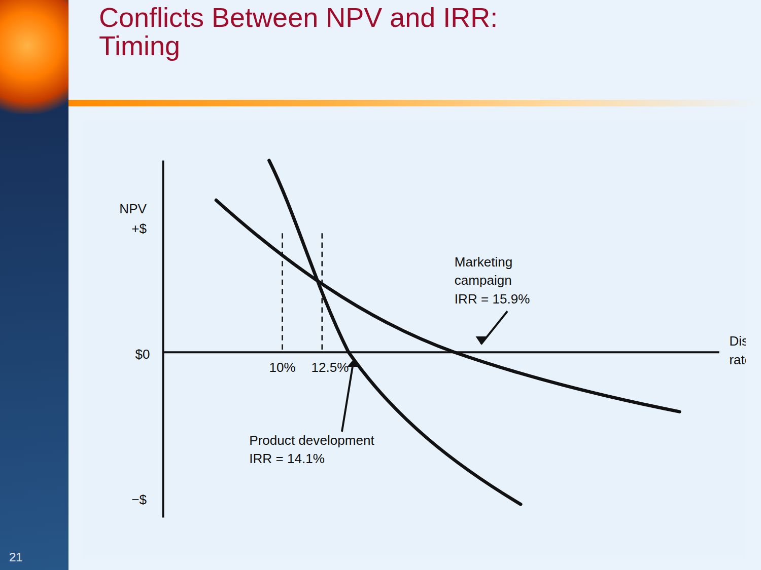Conflicts Between NPV and IRR:
Timing
NPV +$ −$ $0 Discount rate (%) 10% 12.5% Marketing campaign IRR = 15.9% Product development IRR = 14.1%
21 21